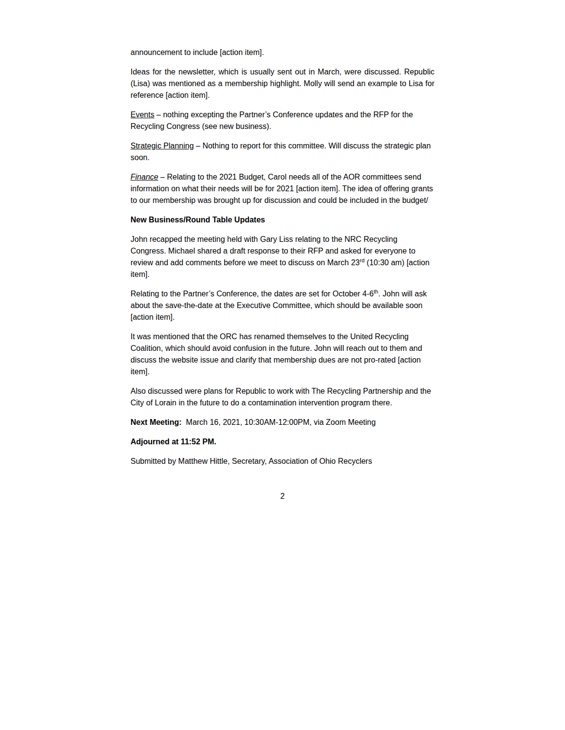announcement to include [action item].
Ideas for the newsletter, which is usually sent out in March, were discussed. Republic (Lisa) was mentioned as a membership highlight. Molly will send an example to Lisa for reference [action item].
Events – nothing excepting the Partner’s Conference updates and the RFP for the Recycling Congress (see new business).
Strategic Planning – Nothing to report for this committee. Will discuss the strategic plan soon.
Finance – Relating to the 2021 Budget, Carol needs all of the AOR committees send information on what their needs will be for 2021 [action item]. The idea of offering grants to our membership was brought up for discussion and could be included in the budget/
New Business/Round Table Updates
John recapped the meeting held with Gary Liss relating to the NRC Recycling Congress. Michael shared a draft response to their RFP and asked for everyone to review and add comments before we meet to discuss on March 23rd (10:30 am) [action item].
Relating to the Partner’s Conference, the dates are set for October 4-6th. John will ask about the save-the-date at the Executive Committee, which should be available soon [action item].
It was mentioned that the ORC has renamed themselves to the United Recycling Coalition, which should avoid confusion in the future. John will reach out to them and discuss the website issue and clarify that membership dues are not pro-rated [action item].
Also discussed were plans for Republic to work with The Recycling Partnership and the City of Lorain in the future to do a contamination intervention program there.
Next Meeting: March 16, 2021, 10:30AM-12:00PM, via Zoom Meeting
Adjourned at 11:52 PM.
Submitted by Matthew Hittle, Secretary, Association of Ohio Recyclers
2